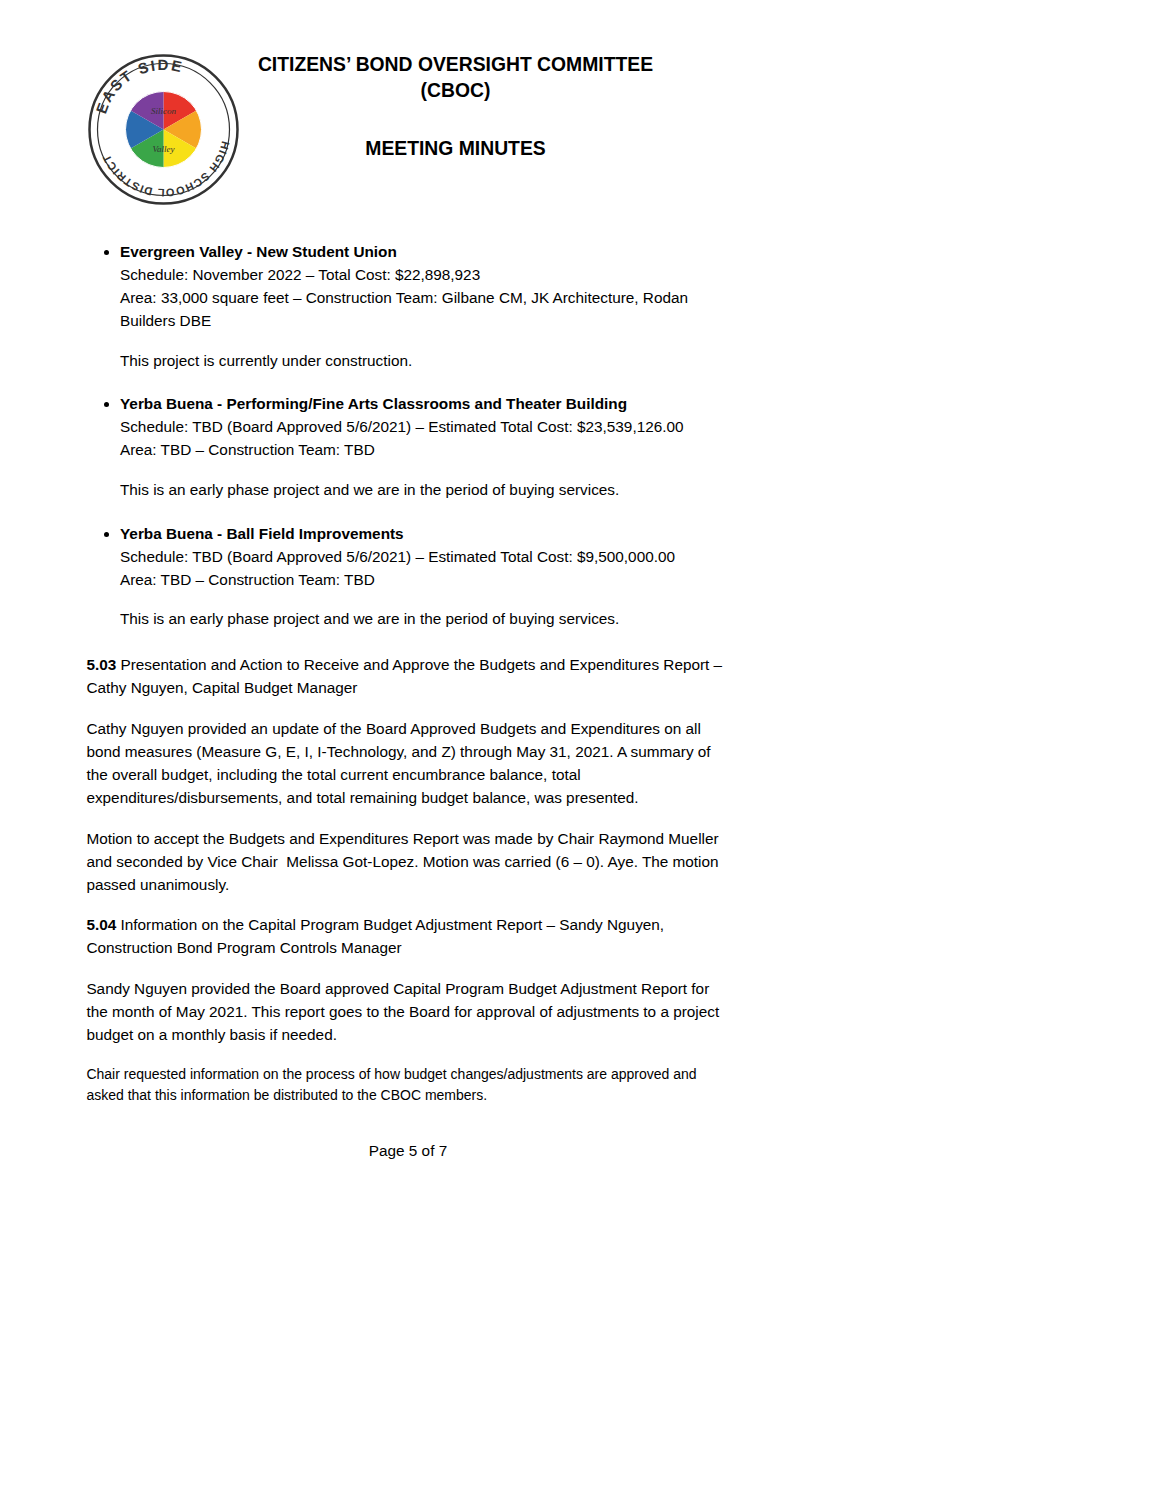EAST SIDE HIGH SCHOOL DISTRICT Silicon Valley
CITIZENS’ BOND OVERSIGHT COMMITTEE
(CBOC)
MEETING MINUTES
Evergreen Valley - New Student Union Schedule: November 2022 – Total Cost: $22,898,923 Area: 33,000 square feet – Construction Team: Gilbane CM, JK Architecture, Rodan Builders DBE
This project is currently under construction.
Yerba Buena - Performing/Fine Arts Classrooms and Theater Building Schedule: TBD (Board Approved 5/6/2021) – Estimated Total Cost: $23,539,126.00 Area: TBD – Construction Team: TBD
This is an early phase project and we are in the period of buying services.
Yerba Buena - Ball Field Improvements Schedule: TBD (Board Approved 5/6/2021) – Estimated Total Cost: $9,500,000.00 Area: TBD – Construction Team: TBD
This is an early phase project and we are in the period of buying services.
5.03 Presentation and Action to Receive and Approve the Budgets and Expenditures Report – Cathy Nguyen, Capital Budget Manager
Cathy Nguyen provided an update of the Board Approved Budgets and Expenditures on all bond measures (Measure G, E, I, I-Technology, and Z) through May 31, 2021. A summary of the overall budget, including the total current encumbrance balance, total expenditures/disbursements, and total remaining budget balance, was presented.
Motion to accept the Budgets and Expenditures Report was made by Chair Raymond Mueller and seconded by Vice Chair Melissa Got-Lopez. Motion was carried (6 – 0). Aye. The motion passed unanimously.
5.04 Information on the Capital Program Budget Adjustment Report – Sandy Nguyen, Construction Bond Program Controls Manager
Sandy Nguyen provided the Board approved Capital Program Budget Adjustment Report for the month of May 2021. This report goes to the Board for approval of adjustments to a project budget on a monthly basis if needed.
Chair requested information on the process of how budget changes/adjustments are approved and asked that this information be distributed to the CBOC members.
Page 5 of 7